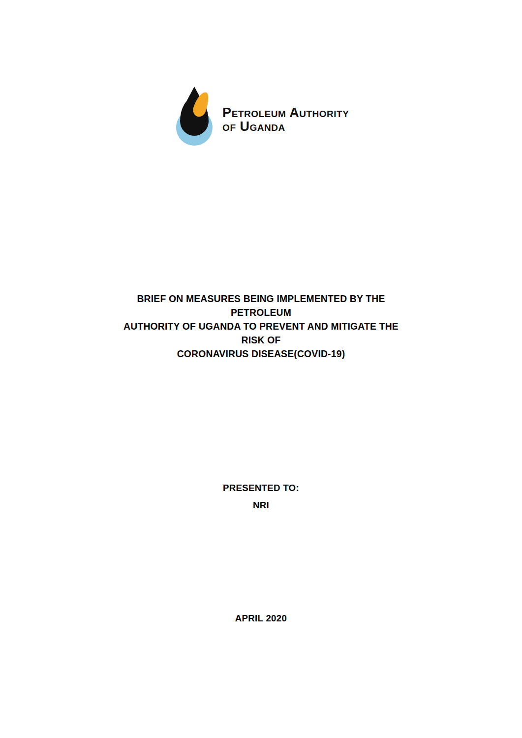PETROLEUM AUTHORITY
OF UGANDA
BRIEF ON MEASURES BEING IMPLEMENTED BY THE PETROLEUM
AUTHORITY OF UGANDA TO PREVENT AND MITIGATE THE RISK OF
CORONAVIRUS DISEASE(COVID-19)
PRESENTED TO:
NRI
APRIL 2020